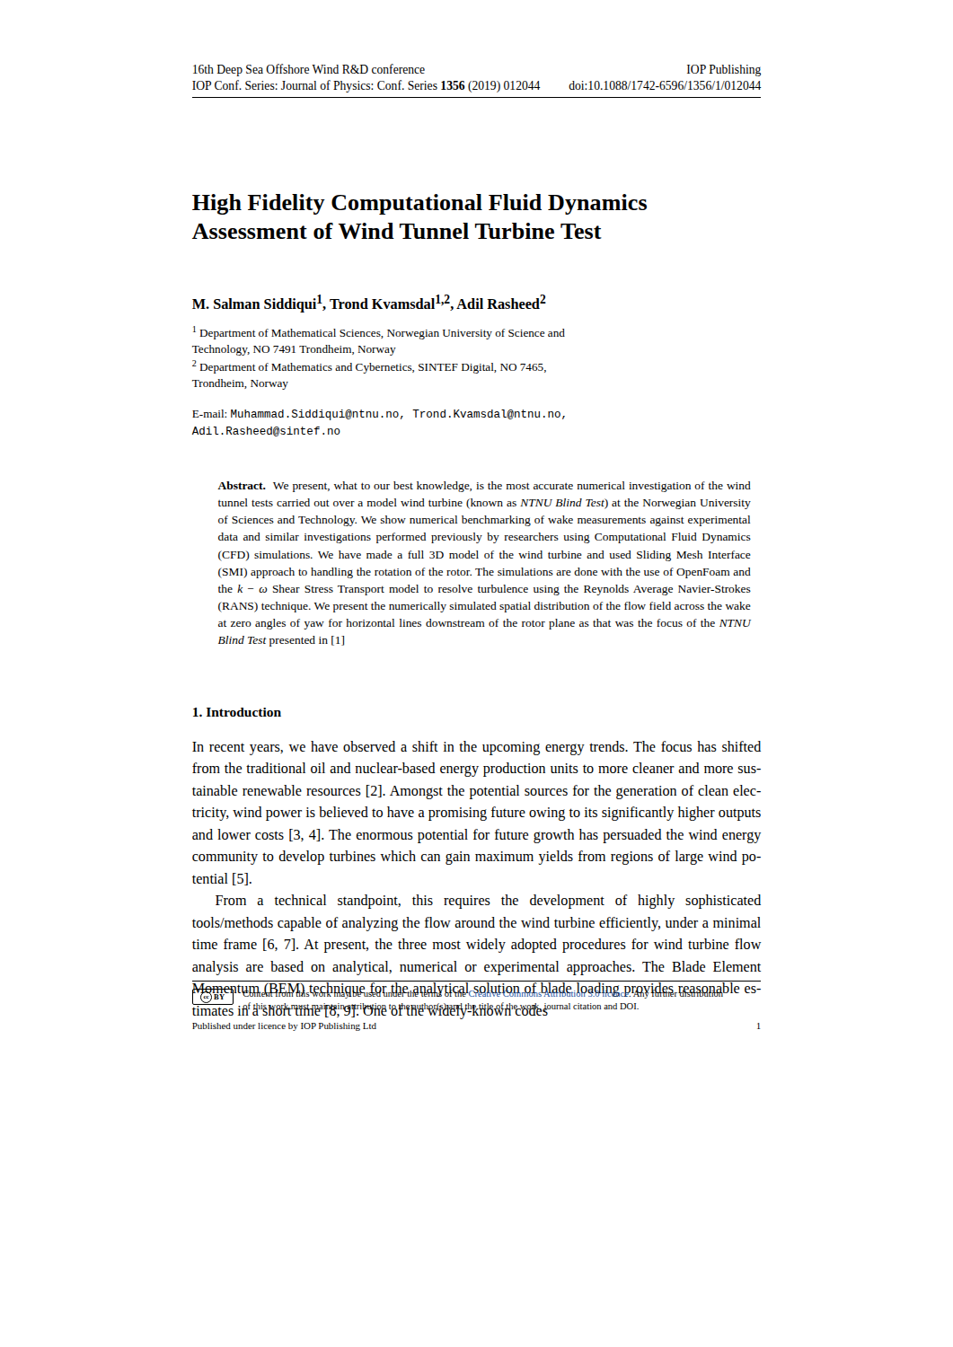16th Deep Sea Offshore Wind R&D conference
IOP Publishing
IOP Conf. Series: Journal of Physics: Conf. Series 1356 (2019) 012044
doi:10.1088/1742-6596/1356/1/012044
High Fidelity Computational Fluid Dynamics
Assessment of Wind Tunnel Turbine Test
M. Salman Siddiqui1, Trond Kvamsdal1,2, Adil Rasheed2
1 Department of Mathematical Sciences, Norwegian University of Science and
Technology, NO 7491 Trondheim, Norway
2 Department of Mathematics and Cybernetics, SINTEF Digital, NO 7465,
Trondheim, Norway
E-mail: Muhammad.Siddiqui@ntnu.no, Trond.Kvamsdal@ntnu.no,
Adil.Rasheed@sintef.no
Abstract. We present, what to our best knowledge, is the most accurate numerical investigation of the wind tunnel tests carried out over a model wind turbine (known as NTNU Blind Test) at the Norwegian University of Sciences and Technology. We show numerical benchmarking of wake measurements against experimental data and similar investigations performed previously by researchers using Computational Fluid Dynamics (CFD) simulations. We have made a full 3D model of the wind turbine and used Sliding Mesh Interface (SMI) approach to handling the rotation of the rotor. The simulations are done with the use of OpenFoam and the k − ω Shear Stress Transport model to resolve turbulence using the Reynolds Average Navier-Strokes (RANS) technique. We present the numerically simulated spatial distribution of the flow field across the wake at zero angles of yaw for horizontal lines downstream of the rotor plane as that was the focus of the NTNU Blind Test presented in [1]
1. Introduction
In recent years, we have observed a shift in the upcoming energy trends. The focus has shifted from the traditional oil and nuclear-based energy production units to more cleaner and more sustainable renewable resources [2]. Amongst the potential sources for the generation of clean electricity, wind power is believed to have a promising future owing to its significantly higher outputs and lower costs [3, 4]. The enormous potential for future growth has persuaded the wind energy community to develop turbines which can gain maximum yields from regions of large wind potential [5].
From a technical standpoint, this requires the development of highly sophisticated tools/methods capable of analyzing the flow around the wind turbine efficiently, under a minimal time frame [6, 7]. At present, the three most widely adopted procedures for wind turbine flow analysis are based on analytical, numerical or experimental approaches. The Blade Element Momentum (BEM) technique for the analytical solution of blade loading provides reasonable estimates in a short time [8, 9]. One of the widely-known codes
cc BY
Content from this work may be used under the terms of the Creative Commons Attribution 3.0 licence. Any further distribution
of this work must maintain attribution to the author(s) and the title of the work, journal citation and DOI.
Published under licence by IOP Publishing Ltd 1